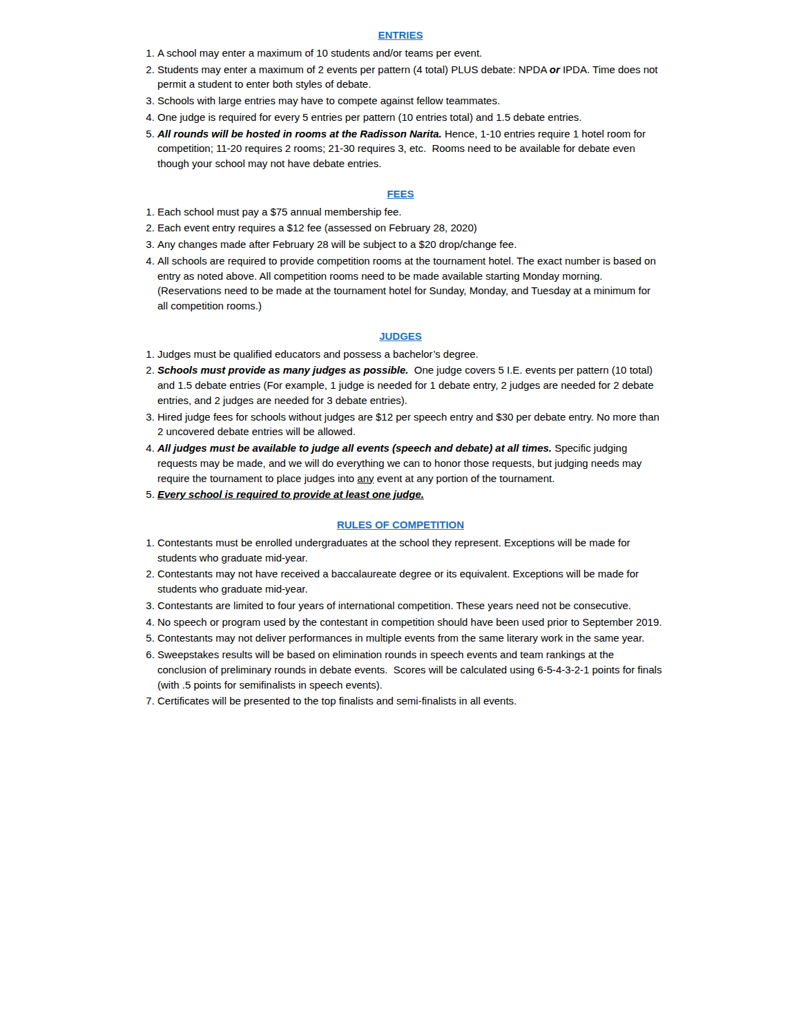ENTRIES
A school may enter a maximum of 10 students and/or teams per event.
Students may enter a maximum of 2 events per pattern (4 total) PLUS debate: NPDA or IPDA. Time does not permit a student to enter both styles of debate.
Schools with large entries may have to compete against fellow teammates.
One judge is required for every 5 entries per pattern (10 entries total) and 1.5 debate entries.
All rounds will be hosted in rooms at the Radisson Narita. Hence, 1-10 entries require 1 hotel room for competition; 11-20 requires 2 rooms; 21-30 requires 3, etc. Rooms need to be available for debate even though your school may not have debate entries.
FEES
Each school must pay a $75 annual membership fee.
Each event entry requires a $12 fee (assessed on February 28, 2020)
Any changes made after February 28 will be subject to a $20 drop/change fee.
All schools are required to provide competition rooms at the tournament hotel. The exact number is based on entry as noted above. All competition rooms need to be made available starting Monday morning. (Reservations need to be made at the tournament hotel for Sunday, Monday, and Tuesday at a minimum for all competition rooms.)
JUDGES
Judges must be qualified educators and possess a bachelor’s degree.
Schools must provide as many judges as possible. One judge covers 5 I.E. events per pattern (10 total) and 1.5 debate entries (For example, 1 judge is needed for 1 debate entry, 2 judges are needed for 2 debate entries, and 2 judges are needed for 3 debate entries).
Hired judge fees for schools without judges are $12 per speech entry and $30 per debate entry. No more than 2 uncovered debate entries will be allowed.
All judges must be available to judge all events (speech and debate) at all times. Specific judging requests may be made, and we will do everything we can to honor those requests, but judging needs may require the tournament to place judges into any event at any portion of the tournament.
Every school is required to provide at least one judge.
RULES OF COMPETITION
Contestants must be enrolled undergraduates at the school they represent. Exceptions will be made for students who graduate mid-year.
Contestants may not have received a baccalaureate degree or its equivalent. Exceptions will be made for students who graduate mid-year.
Contestants are limited to four years of international competition. These years need not be consecutive.
No speech or program used by the contestant in competition should have been used prior to September 2019.
Contestants may not deliver performances in multiple events from the same literary work in the same year.
Sweepstakes results will be based on elimination rounds in speech events and team rankings at the conclusion of preliminary rounds in debate events. Scores will be calculated using 6-5-4-3-2-1 points for finals (with .5 points for semifinalists in speech events).
Certificates will be presented to the top finalists and semi-finalists in all events.